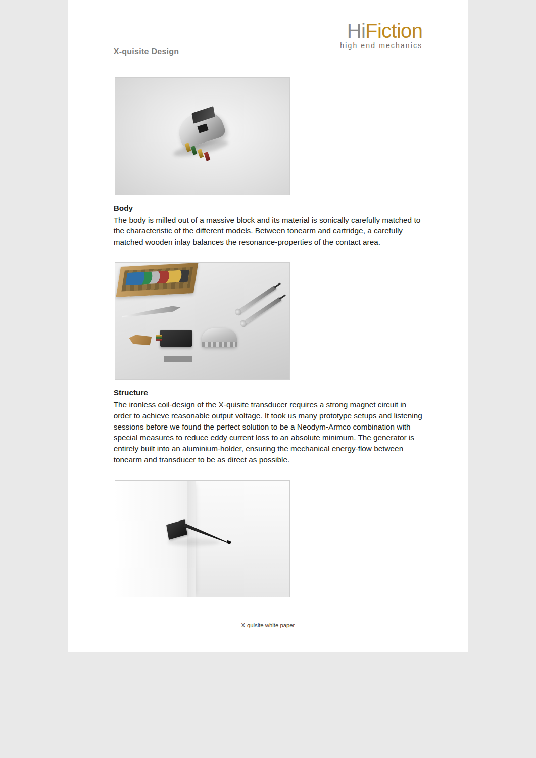Hi Fiction
high end mechanics
X-quisite Design
Body
The body is milled out of a massive block and its material is sonically carefully matched to the characteristic of the different models. Between tonearm and cartridge, a carefully matched wooden inlay balances the resonance-properties of the contact area.
Structure
The ironless coil-design of the X-quisite transducer requires a strong magnet circuit in order to achieve reasonable output voltage. It took us many prototype setups and listening sessions before we found the perfect solution to be a Neodym-Armco combination with special measures to reduce eddy current loss to an absolute minimum. The generator is entirely built into an aluminium-holder, ensuring the mechanical energy-flow between tonearm and transducer to be as direct as possible.
X-quisite white paper